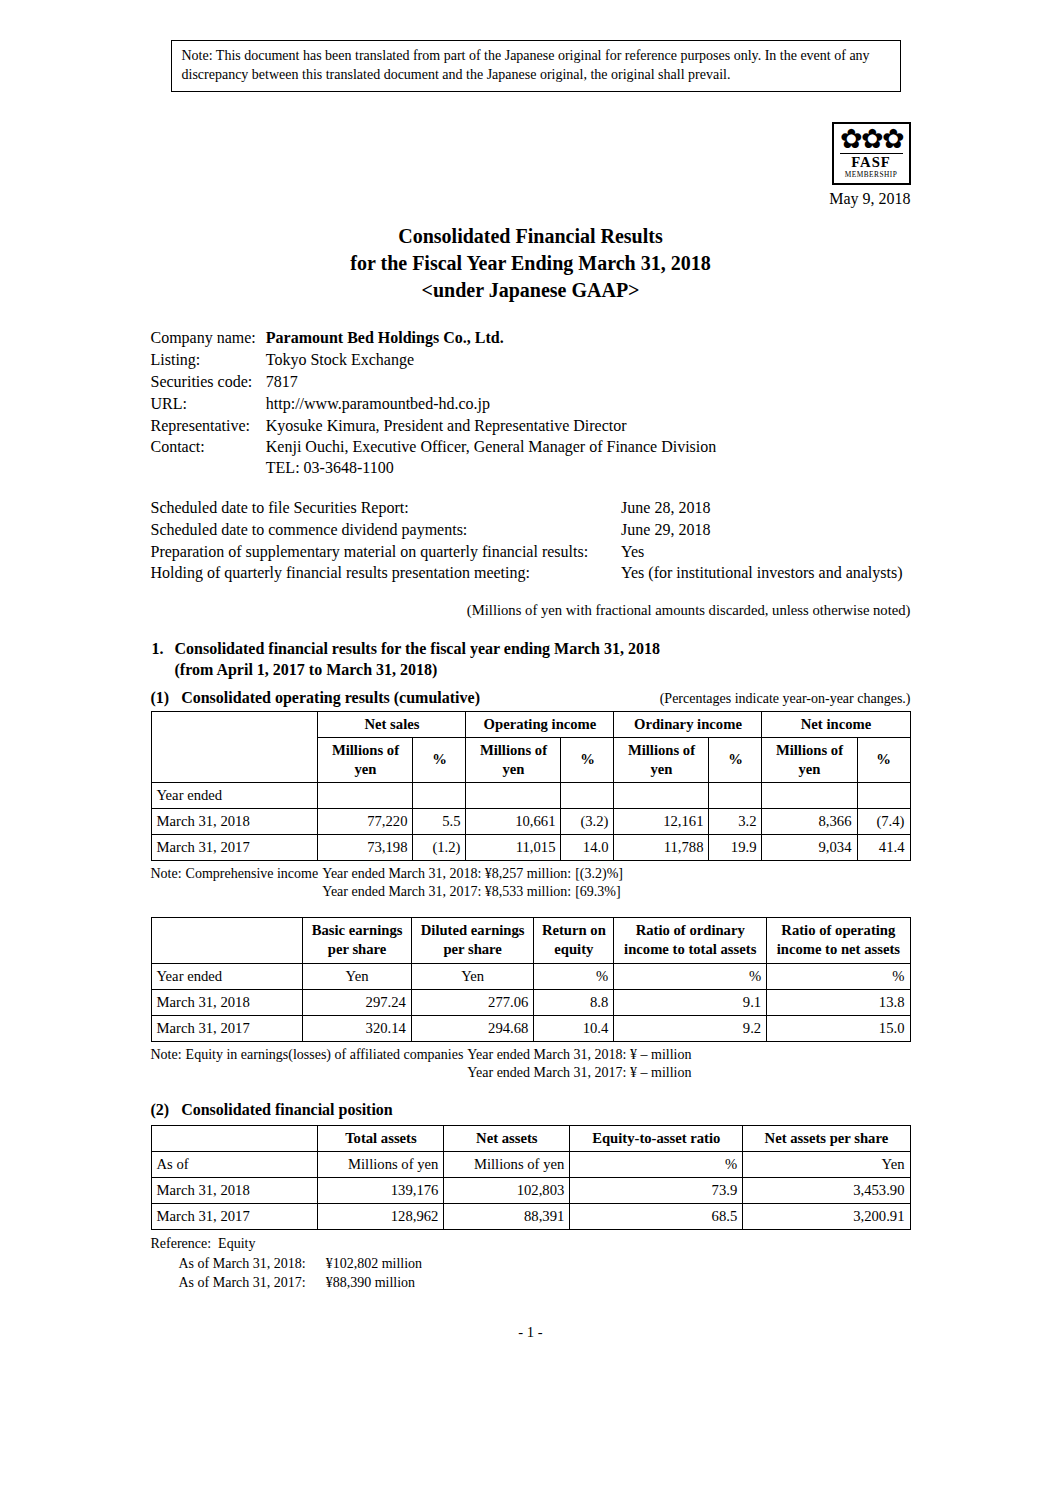Note: This document has been translated from part of the Japanese original for reference purposes only. In the event of any discrepancy between this translated document and the Japanese original, the original shall prevail.
✿✿✿ FASF MEMBERSHIP
May 9, 2018
Consolidated Financial Results
for the Fiscal Year Ending March 31, 2018
<under Japanese GAAP>
| Company name: | Paramount Bed Holdings Co., Ltd. |
| Listing: | Tokyo Stock Exchange |
| Securities code: | 7817 |
| URL: | http://www.paramountbed-hd.co.jp |
| Representative: | Kyosuke Kimura, President and Representative Director |
| Contact: | Kenji Ouchi, Executive Officer, General Manager of Finance Division TEL: 03-3648-1100 |
| Scheduled date to file Securities Report: | June 28, 2018 |
| Scheduled date to commence dividend payments: | June 29, 2018 |
| Preparation of supplementary material on quarterly financial results: | Yes |
| Holding of quarterly financial results presentation meeting: | Yes (for institutional investors and analysts) |
(Millions of yen with fractional amounts discarded, unless otherwise noted)
| 1. | Consolidated financial results for the fiscal year ending March 31, 2018 (from April 1, 2017 to March 31, 2018) |
(1) Consolidated operating results (cumulative)
(Percentages indicate year-on-year changes.)
| | Net sales | Operating income | Ordinary income | Net income |
| --- | --- | --- | --- | --- |
| Millions of yen | % | Millions of yen | % | Millions of yen | % | Millions of yen | % |
| Year ended | | | | | | | | |
| March 31, 2018 | 77,220 | 5.5 | 10,661 | (3.2) | 12,161 | 3.2 | 8,366 | (7.4) |
| March 31, 2017 | 73,198 | (1.2) | 11,015 | 14.0 | 11,788 | 19.9 | 9,034 | 41.4 |
| Note: | Comprehensive income | Year ended March 31, 2018: ¥8,257 million: | [(3.2)%] |
| | | Year ended March 31, 2017: ¥8,533 million: | [69.3%] |
| | Basic earnings per share | Diluted earnings per share | Return on equity | Ratio of ordinary income to total assets | Ratio of operating income to net assets |
| --- | --- | --- | --- | --- | --- |
| Year ended | Yen | Yen | % | % | % |
| March 31, 2018 | 297.24 | 277.06 | 8.8 | 9.1 | 13.8 |
| March 31, 2017 | 320.14 | 294.68 | 10.4 | 9.2 | 15.0 |
| Note: | Equity in earnings(losses) of affiliated companies | Year ended March 31, 2018: ¥ – million |
| | | Year ended March 31, 2017: ¥ – million |
(2) Consolidated financial position
| | Total assets | Net assets | Equity-to-asset ratio | Net assets per share |
| --- | --- | --- | --- | --- |
| As of | Millions of yen | Millions of yen | % | Yen |
| March 31, 2018 | 139,176 | 102,803 | 73.9 | 3,453.90 |
| March 31, 2017 | 128,962 | 88,391 | 68.5 | 3,200.91 |
Reference: Equity
As of March 31, 2018:¥102,802 million
As of March 31, 2017:¥88,390 million
- 1 -